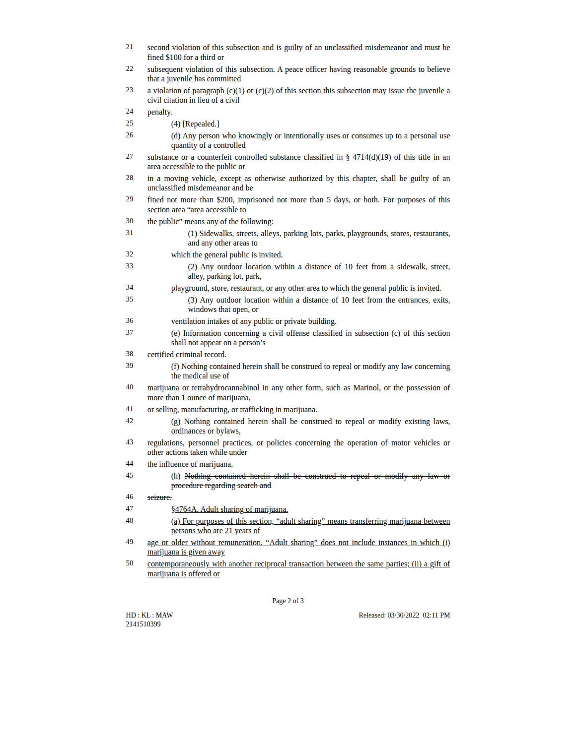| 21 | second violation of this subsection and is guilty of an unclassified misdemeanor and must be fined $100 for a third or |
| 22 | subsequent violation of this subsection. A peace officer having reasonable grounds to believe that a juvenile has committed |
| 23 | a violation of paragraph (c)(1) or (c)(2) of this section this subsection may issue the juvenile a civil citation in lieu of a civil |
| 24 | penalty. |
| 25 | (4) [Repealed.] |
| 26 | (d) Any person who knowingly or intentionally uses or consumes up to a personal use quantity of a controlled |
| 27 | substance or a counterfeit controlled substance classified in § 4714(d)(19) of this title in an area accessible to the public or |
| 28 | in a moving vehicle, except as otherwise authorized by this chapter, shall be guilty of an unclassified misdemeanor and be |
| 29 | fined not more than $200, imprisoned not more than 5 days, or both. For purposes of this section area “area accessible to |
| 30 | the public” means any of the following: |
| 31 | (1) Sidewalks, streets, alleys, parking lots, parks, playgrounds, stores, restaurants, and any other areas to |
| 32 | which the general public is invited. |
| 33 | (2) Any outdoor location within a distance of 10 feet from a sidewalk, street, alley, parking lot, park, |
| 34 | playground, store, restaurant, or any other area to which the general public is invited. |
| 35 | (3) Any outdoor location within a distance of 10 feet from the entrances, exits, windows that open, or |
| 36 | ventilation intakes of any public or private building. |
| 37 | (e) Information concerning a civil offense classified in subsection (c) of this section shall not appear on a person’s |
| 38 | certified criminal record. |
| 39 | (f) Nothing contained herein shall be construed to repeal or modify any law concerning the medical use of |
| 40 | marijuana or tetrahydrocannabinol in any other form, such as Marinol, or the possession of more than 1 ounce of marijuana, |
| 41 | or selling, manufacturing, or trafficking in marijuana. |
| 42 | (g) Nothing contained herein shall be construed to repeal or modify existing laws, ordinances or bylaws, |
| 43 | regulations, personnel practices, or policies concerning the operation of motor vehicles or other actions taken while under |
| 44 | the influence of marijuana. |
| 45 | (h) Nothing contained herein shall be construed to repeal or modify any law or procedure regarding search and |
| 46 | seizure. |
| 47 | §4764A. Adult sharing of marijuana. |
| 48 | (a) For purposes of this section, “adult sharing” means transferring marijuana between persons who are 21 years of |
| 49 | age or older without remuneration. “Adult sharing” does not include instances in which (i) marijuana is given away |
| 50 | contemporaneously with another reciprocal transaction between the same parties; (ii) a gift of marijuana is offered or |
Page 2 of 3
HD : KL : MAW
2141510399
Released: 03/30/2022 02:11 PM